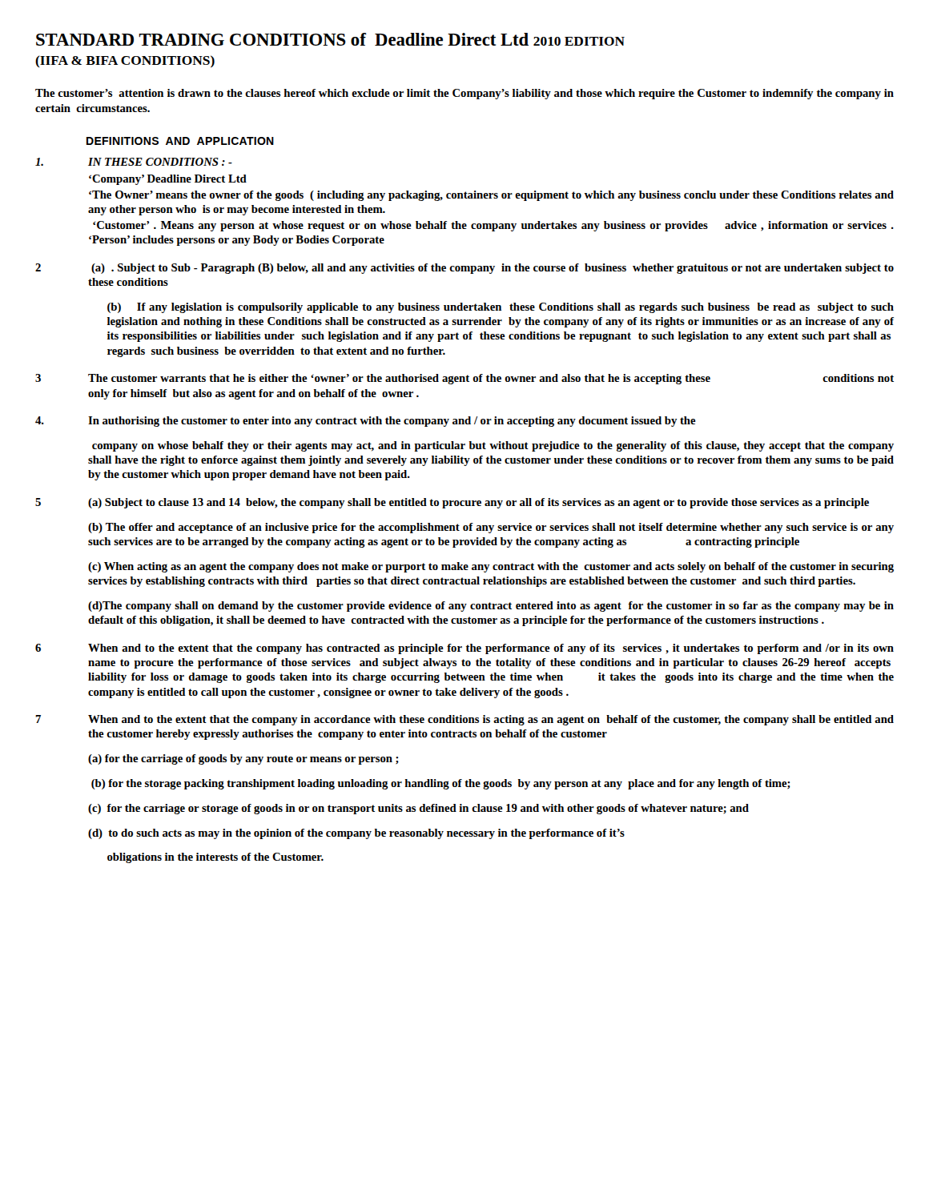STANDARD TRADING CONDITIONS of Deadline Direct Ltd 2010 EDITION
(IIFA & BIFA CONDITIONS)
The customer’s attention is drawn to the clauses hereof which exclude or limit the Company’s liability and those which require the Customer to indemnify the company in certain circumstances.
DEFINITIONS AND APPLICATION
1.
IN THESE CONDITIONS : -
‘Company’ Deadline Direct Ltd
‘The Owner’ means the owner of the goods ( including any packaging, containers or equipment to which any business conclu under these Conditions relates and any other person who is or may become interested in them.
‘Customer’ . Means any person at whose request or on whose behalf the company undertakes any business or provides advice , information or services . ‘Person’ includes persons or any Body or Bodies Corporate
2
(a) . Subject to Sub - Paragraph (B) below, all and any activities of the company in the course of business whether gratuitous or not are undertaken subject to these conditions
(b) If any legislation is compulsorily applicable to any business undertaken these Conditions shall as regards such business be read as subject to such legislation and nothing in these Conditions shall be constructed as a surrender by the company of any of its rights or immunities or as an increase of any of its responsibilities or liabilities under such legislation and if any part of these conditions be repugnant to such legislation to any extent such part shall as regards such business be overridden to that extent and no further.
3
The customer warrants that he is either the ‘owner’ or the authorised agent of the owner and also that he is accepting these conditions not only for himself but also as agent for and on behalf of the owner .
4.
In authorising the customer to enter into any contract with the company and / or in accepting any document issued by the
company on whose behalf they or their agents may act, and in particular but without prejudice to the generality of this clause, they accept that the company shall have the right to enforce against them jointly and severely any liability of the customer under these conditions or to recover from them any sums to be paid by the customer which upon proper demand have not been paid.
5
(a) Subject to clause 13 and 14 below, the company shall be entitled to procure any or all of its services as an agent or to provide those services as a principle
(b) The offer and acceptance of an inclusive price for the accomplishment of any service or services shall not itself determine whether any such service is or any such services are to be arranged by the company acting as agent or to be provided by the company acting as a contracting principle
(c) When acting as an agent the company does not make or purport to make any contract with the customer and acts solely on behalf of the customer in securing services by establishing contracts with third parties so that direct contractual relationships are established between the customer and such third parties.
(d)The company shall on demand by the customer provide evidence of any contract entered into as agent for the customer in so far as the company may be in default of this obligation, it shall be deemed to have contracted with the customer as a principle for the performance of the customers instructions .
6
When and to the extent that the company has contracted as principle for the performance of any of its services , it undertakes to perform and /or in its own name to procure the performance of those services and subject always to the totality of these conditions and in particular to clauses 26-29 hereof accepts liability for loss or damage to goods taken into its charge occurring between the time when it takes the goods into its charge and the time when the company is entitled to call upon the customer , consignee or owner to take delivery of the goods .
7
When and to the extent that the company in accordance with these conditions is acting as an agent on behalf of the customer, the company shall be entitled and the customer hereby expressly authorises the company to enter into contracts on behalf of the customer
(a) for the carriage of goods by any route or means or person ;
(b) for the storage packing transhipment loading unloading or handling of the goods by any person at any place and for any length of time;
(c) for the carriage or storage of goods in or on transport units as defined in clause 19 and with other goods of whatever nature; and
(d) to do such acts as may in the opinion of the company be reasonably necessary in the performance of it’s
obligations in the interests of the Customer.